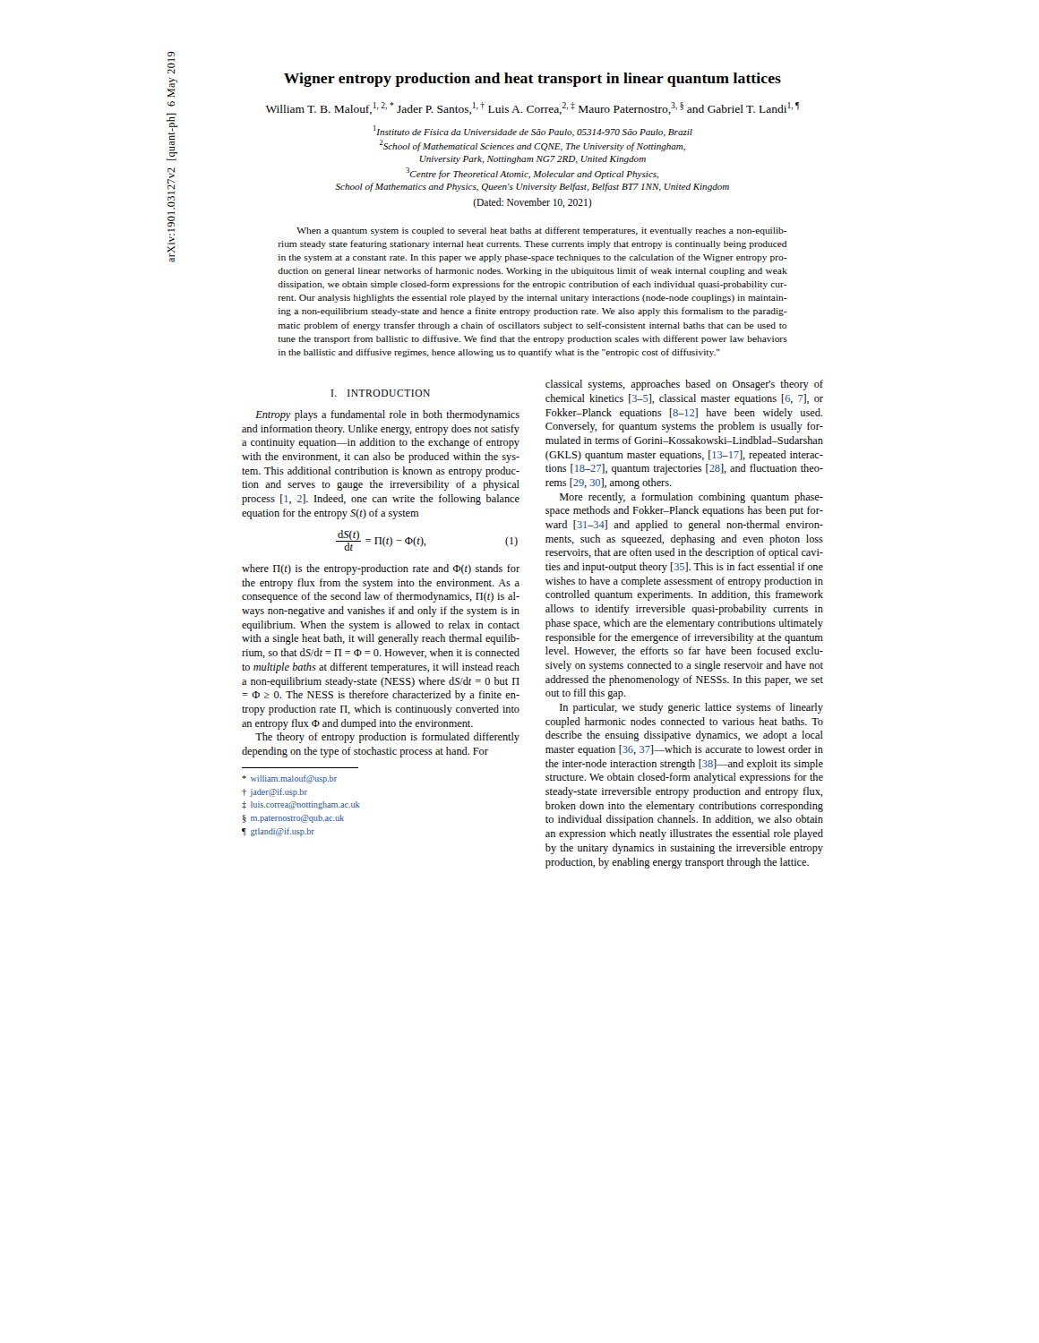arXiv:1901.03127v2 [quant-ph] 6 May 2019
Wigner entropy production and heat transport in linear quantum lattices
William T. B. Malouf,1, 2, * Jader P. Santos,1, † Luis A. Correa,2, ‡ Mauro Paternostro,3, § and Gabriel T. Landi1, ¶
1Instituto de Física da Universidade de São Paulo, 05314-970 São Paulo, Brazil
2School of Mathematical Sciences and CQNE, The University of Nottingham,
University Park, Nottingham NG7 2RD, United Kingdom
3Centre for Theoretical Atomic, Molecular and Optical Physics,
School of Mathematics and Physics, Queen's University Belfast, Belfast BT7 1NN, United Kingdom
(Dated: November 10, 2021)
When a quantum system is coupled to several heat baths at different temperatures, it eventually reaches a non-equilibrium steady state featuring stationary internal heat currents. These currents imply that entropy is continually being produced in the system at a constant rate. In this paper we apply phase-space techniques to the calculation of the Wigner entropy production on general linear networks of harmonic nodes. Working in the ubiquitous limit of weak internal coupling and weak dissipation, we obtain simple closed-form expressions for the entropic contribution of each individual quasi-probability current. Our analysis highlights the essential role played by the internal unitary interactions (node-node couplings) in maintaining a non-equilibrium steady-state and hence a finite entropy production rate. We also apply this formalism to the paradigmatic problem of energy transfer through a chain of oscillators subject to self-consistent internal baths that can be used to tune the transport from ballistic to diffusive. We find that the entropy production scales with different power law behaviors in the ballistic and diffusive regimes, hence allowing us to quantify what is the "entropic cost of diffusivity."
I. Introduction
Entropy plays a fundamental role in both thermodynamics and information theory. Unlike energy, entropy does not satisfy a continuity equation—in addition to the exchange of entropy with the environment, it can also be produced within the system. This additional contribution is known as entropy production and serves to gauge the irreversibility of a physical process [1, 2]. Indeed, one can write the following balance equation for the entropy S(t) of a system
dS(t) dt = Π(t) − Φ(t), (1)
where Π(t) is the entropy-production rate and Φ(t) stands for the entropy flux from the system into the environment. As a consequence of the second law of thermodynamics, Π(t) is always non-negative and vanishes if and only if the system is in equilibrium. When the system is allowed to relax in contact with a single heat bath, it will generally reach thermal equilibrium, so that dS/dt = Π = Φ = 0. However, when it is connected to multiple baths at different temperatures, it will instead reach a non-equilibrium steady-state (NESS) where dS/dt = 0 but Π = Φ ≥ 0. The NESS is therefore characterized by a finite entropy production rate Π, which is continuously converted into an entropy flux Φ and dumped into the environment.
The theory of entropy production is formulated differently depending on the type of stochastic process at hand. For
*william.malouf@usp.br
†jader@if.usp.br
‡luis.correa@nottingham.ac.uk
§m.paternostro@qub.ac.uk
¶gtlandi@if.usp.br
classical systems, approaches based on Onsager's theory of chemical kinetics [3–5], classical master equations [6, 7], or Fokker–Planck equations [8–12] have been widely used. Conversely, for quantum systems the problem is usually formulated in terms of Gorini–Kossakowski–Lindblad–Sudarshan (GKLS) quantum master equations, [13–17], repeated interactions [18–27], quantum trajectories [28], and fluctuation theorems [29, 30], among others.
More recently, a formulation combining quantum phase-space methods and Fokker–Planck equations has been put forward [31–34] and applied to general non-thermal environments, such as squeezed, dephasing and even photon loss reservoirs, that are often used in the description of optical cavities and input-output theory [35]. This is in fact essential if one wishes to have a complete assessment of entropy production in controlled quantum experiments. In addition, this framework allows to identify irreversible quasi-probability currents in phase space, which are the elementary contributions ultimately responsible for the emergence of irreversibility at the quantum level. However, the efforts so far have been focused exclusively on systems connected to a single reservoir and have not addressed the phenomenology of NESSs. In this paper, we set out to fill this gap.
In particular, we study generic lattice systems of linearly coupled harmonic nodes connected to various heat baths. To describe the ensuing dissipative dynamics, we adopt a local master equation [36, 37]—which is accurate to lowest order in the inter-node interaction strength [38]—and exploit its simple structure. We obtain closed-form analytical expressions for the steady-state irreversible entropy production and entropy flux, broken down into the elementary contributions corresponding to individual dissipation channels. In addition, we also obtain an expression which neatly illustrates the essential role played by the unitary dynamics in sustaining the irreversible entropy production, by enabling energy transport through the lattice.